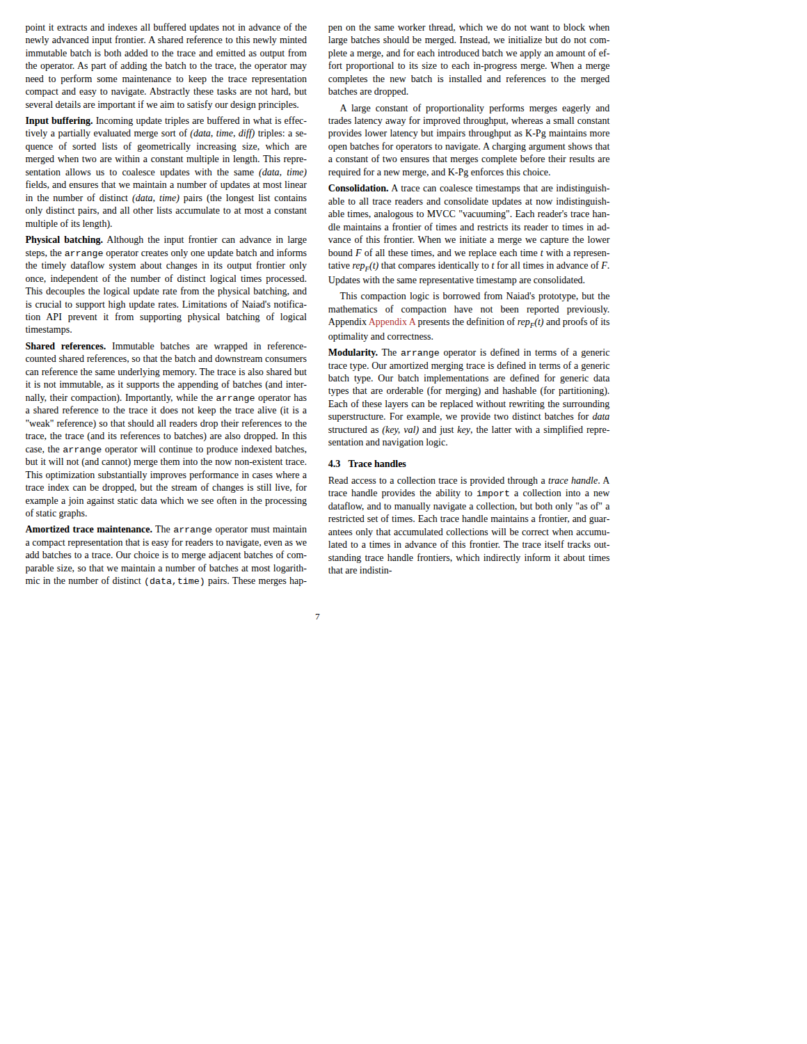point it extracts and indexes all buffered updates not in advance of the newly advanced input frontier. A shared reference to this newly minted immutable batch is both added to the trace and emitted as output from the operator. As part of adding the batch to the trace, the operator may need to perform some maintenance to keep the trace representation compact and easy to navigate. Abstractly these tasks are not hard, but several details are important if we aim to satisfy our design principles.
Input buffering. Incoming update triples are buffered in what is effectively a partially evaluated merge sort of (data, time, diff) triples: a sequence of sorted lists of geometrically increasing size, which are merged when two are within a constant multiple in length. This representation allows us to coalesce updates with the same (data, time) fields, and ensures that we maintain a number of updates at most linear in the number of distinct (data, time) pairs (the longest list contains only distinct pairs, and all other lists accumulate to at most a constant multiple of its length).
Physical batching. Although the input frontier can advance in large steps, the arrange operator creates only one update batch and informs the timely dataflow system about changes in its output frontier only once, independent of the number of distinct logical times processed. This decouples the logical update rate from the physical batching, and is crucial to support high update rates. Limitations of Naiad's notification API prevent it from supporting physical batching of logical timestamps.
Shared references. Immutable batches are wrapped in reference-counted shared references, so that the batch and downstream consumers can reference the same underlying memory. The trace is also shared but it is not immutable, as it supports the appending of batches (and internally, their compaction). Importantly, while the arrange operator has a shared reference to the trace it does not keep the trace alive (it is a "weak" reference) so that should all readers drop their references to the trace, the trace (and its references to batches) are also dropped. In this case, the arrange operator will continue to produce indexed batches, but it will not (and cannot) merge them into the now non-existent trace. This optimization substantially improves performance in cases where a trace index can be dropped, but the stream of changes is still live, for example a join against static data which we see often in the processing of static graphs.
Amortized trace maintenance. The arrange operator must maintain a compact representation that is easy for readers to navigate, even as we add batches to a trace. Our choice is to merge adjacent batches of comparable size, so that we maintain a number of batches at most logarithmic in the number of distinct (data,time) pairs. These merges happen on the same worker thread, which we do not want to block when large batches should be merged. Instead, we initialize but do not complete a merge, and for each introduced batch we apply an amount of effort proportional to its size to each in-progress merge. When a merge completes the new batch is installed and references to the merged batches are dropped.
A large constant of proportionality performs merges eagerly and trades latency away for improved throughput, whereas a small constant provides lower latency but impairs throughput as K-Pg maintains more open batches for operators to navigate. A charging argument shows that a constant of two ensures that merges complete before their results are required for a new merge, and K-Pg enforces this choice.
Consolidation. A trace can coalesce timestamps that are indistinguishable to all trace readers and consolidate updates at now indistinguishable times, analogous to MVCC "vacuuming". Each reader's trace handle maintains a frontier of times and restricts its reader to times in advance of this frontier. When we initiate a merge we capture the lower bound F of all these times, and we replace each time t with a representative repF(t) that compares identically to t for all times in advance of F. Updates with the same representative timestamp are consolidated.
This compaction logic is borrowed from Naiad's prototype, but the mathematics of compaction have not been reported previously. Appendix Appendix A presents the definition of repF(t) and proofs of its optimality and correctness.
Modularity. The arrange operator is defined in terms of a generic trace type. Our amortized merging trace is defined in terms of a generic batch type. Our batch implementations are defined for generic data types that are orderable (for merging) and hashable (for partitioning). Each of these layers can be replaced without rewriting the surrounding superstructure. For example, we provide two distinct batches for data structured as (key, val) and just key, the latter with a simplified representation and navigation logic.
4.3 Trace handles
Read access to a collection trace is provided through a trace handle. A trace handle provides the ability to import a collection into a new dataflow, and to manually navigate a collection, but both only "as of" a restricted set of times. Each trace handle maintains a frontier, and guarantees only that accumulated collections will be correct when accumulated to a times in advance of this frontier. The trace itself tracks outstanding trace handle frontiers, which indirectly inform it about times that are indistin-
7